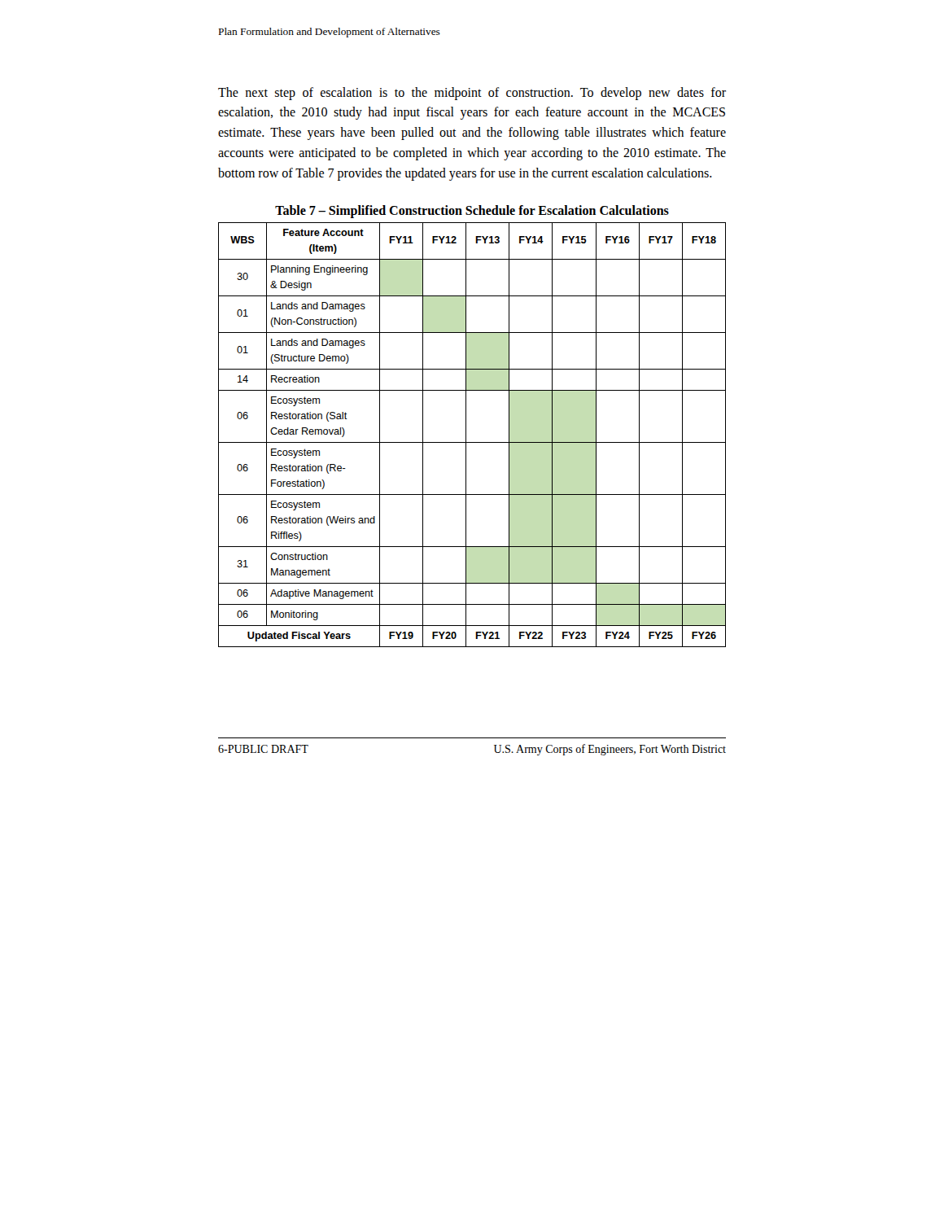Plan Formulation and Development of Alternatives
The next step of escalation is to the midpoint of construction. To develop new dates for escalation, the 2010 study had input fiscal years for each feature account in the MCACES estimate. These years have been pulled out and the following table illustrates which feature accounts were anticipated to be completed in which year according to the 2010 estimate. The bottom row of Table 7 provides the updated years for use in the current escalation calculations.
Table 7 – Simplified Construction Schedule for Escalation Calculations
| WBS | Feature Account (Item) | FY11 | FY12 | FY13 | FY14 | FY15 | FY16 | FY17 | FY18 |
| --- | --- | --- | --- | --- | --- | --- | --- | --- | --- |
| 30 | Planning Engineering & Design | | | | | | | | |
| 01 | Lands and Damages (Non-Construction) | | | | | | | | |
| 01 | Lands and Damages (Structure Demo) | | | | | | | | |
| 14 | Recreation | | | | | | | | |
| 06 | Ecosystem Restoration (Salt Cedar Removal) | | | | | | | | |
| 06 | Ecosystem Restoration (Re-Forestation) | | | | | | | | |
| 06 | Ecosystem Restoration (Weirs and Riffles) | | | | | | | | |
| 31 | Construction Management | | | | | | | | |
| 06 | Adaptive Management | | | | | | | | |
| 06 | Monitoring | | | | | | | | |
| Updated Fiscal Years | FY19 | FY20 | FY21 | FY22 | FY23 | FY24 | FY25 | FY26 |
6-PUBLIC DRAFT U.S. Army Corps of Engineers, Fort Worth District